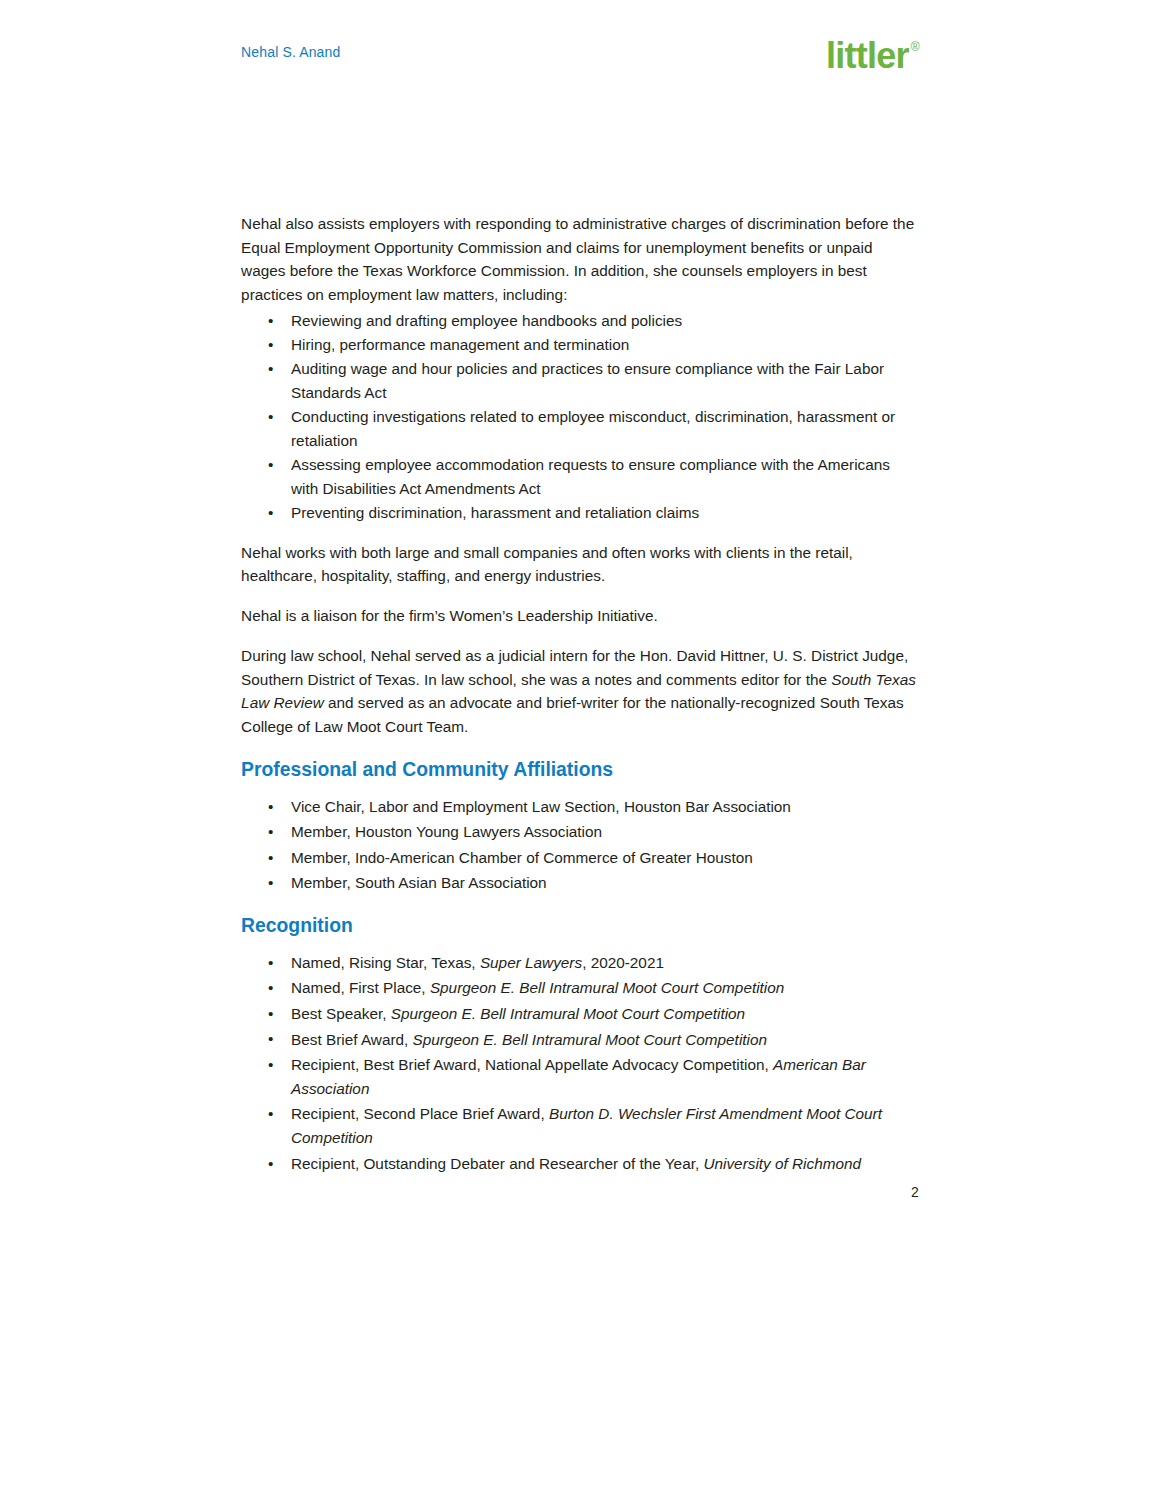Nehal S. Anand
littler®
Nehal also assists employers with responding to administrative charges of discrimination before the Equal Employment Opportunity Commission and claims for unemployment benefits or unpaid wages before the Texas Workforce Commission. In addition, she counsels employers in best practices on employment law matters, including:
Reviewing and drafting employee handbooks and policies
Hiring, performance management and termination
Auditing wage and hour policies and practices to ensure compliance with the Fair Labor Standards Act
Conducting investigations related to employee misconduct, discrimination, harassment or retaliation
Assessing employee accommodation requests to ensure compliance with the Americans with Disabilities Act Amendments Act
Preventing discrimination, harassment and retaliation claims
Nehal works with both large and small companies and often works with clients in the retail, healthcare, hospitality, staffing, and energy industries.
Nehal is a liaison for the firm’s Women’s Leadership Initiative.
During law school, Nehal served as a judicial intern for the Hon. David Hittner, U. S. District Judge, Southern District of Texas. In law school, she was a notes and comments editor for the South Texas Law Review and served as an advocate and brief-writer for the nationally-recognized South Texas College of Law Moot Court Team.
Professional and Community Affiliations
Vice Chair, Labor and Employment Law Section, Houston Bar Association
Member, Houston Young Lawyers Association
Member, Indo-American Chamber of Commerce of Greater Houston
Member, South Asian Bar Association
Recognition
Named, Rising Star, Texas, Super Lawyers, 2020-2021
Named, First Place, Spurgeon E. Bell Intramural Moot Court Competition
Best Speaker, Spurgeon E. Bell Intramural Moot Court Competition
Best Brief Award, Spurgeon E. Bell Intramural Moot Court Competition
Recipient, Best Brief Award, National Appellate Advocacy Competition, American Bar Association
Recipient, Second Place Brief Award, Burton D. Wechsler First Amendment Moot Court Competition
Recipient, Outstanding Debater and Researcher of the Year, University of Richmond
2